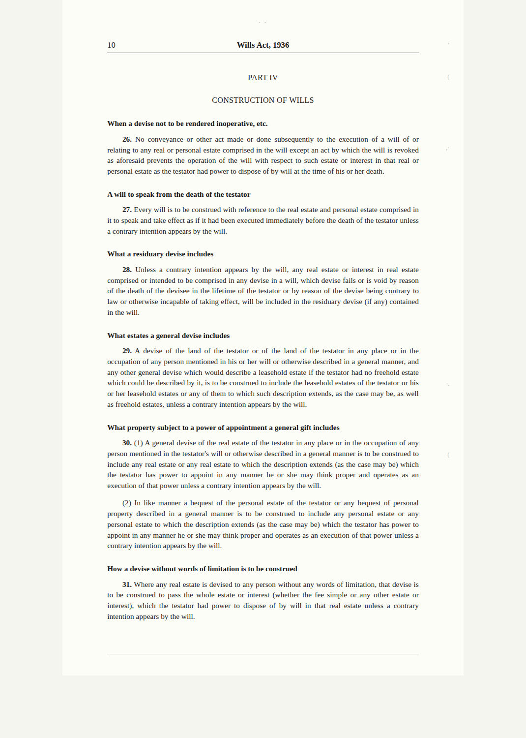· ·
,
(
,·
·.
(
10
Wills Act, 1936
PART IV
CONSTRUCTION OF WILLS
When a devise not to be rendered inoperative, etc.
26. No conveyance or other act made or done subsequently to the execution of a will of or relating to any real or personal estate comprised in the will except an act by which the will is revoked as aforesaid prevents the operation of the will with respect to such estate or interest in that real or personal estate as the testator had power to dispose of by will at the time of his or her death.
A will to speak from the death of the testator
27. Every will is to be construed with reference to the real estate and personal estate comprised in it to speak and take effect as if it had been executed immediately before the death of the testator unless a contrary intention appears by the will.
What a residuary devise includes
28. Unless a contrary intention appears by the will, any real estate or interest in real estate comprised or intended to be comprised in any devise in a will, which devise fails or is void by reason of the death of the devisee in the lifetime of the testator or by reason of the devise being contrary to law or otherwise incapable of taking effect, will be included in the residuary devise (if any) contained in the will.
What estates a general devise includes
29. A devise of the land of the testator or of the land of the testator in any place or in the occupation of any person mentioned in his or her will or otherwise described in a general manner, and any other general devise which would describe a leasehold estate if the testator had no freehold estate which could be described by it, is to be construed to include the leasehold estates of the testator or his or her leasehold estates or any of them to which such description extends, as the case may be, as well as freehold estates, unless a contrary intention appears by the will.
What property subject to a power of appointment a general gift includes
30. (1) A general devise of the real estate of the testator in any place or in the occupation of any person mentioned in the testator's will or otherwise described in a general manner is to be construed to include any real estate or any real estate to which the description extends (as the case may be) which the testator has power to appoint in any manner he or she may think proper and operates as an execution of that power unless a contrary intention appears by the will.
(2) In like manner a bequest of the personal estate of the testator or any bequest of personal property described in a general manner is to be construed to include any personal estate or any personal estate to which the description extends (as the case may be) which the testator has power to appoint in any manner he or she may think proper and operates as an execution of that power unless a contrary intention appears by the will.
How a devise without words of limitation is to be construed
31. Where any real estate is devised to any person without any words of limitation, that devise is to be construed to pass the whole estate or interest (whether the fee simple or any other estate or interest), which the testator had power to dispose of by will in that real estate unless a contrary intention appears by the will.